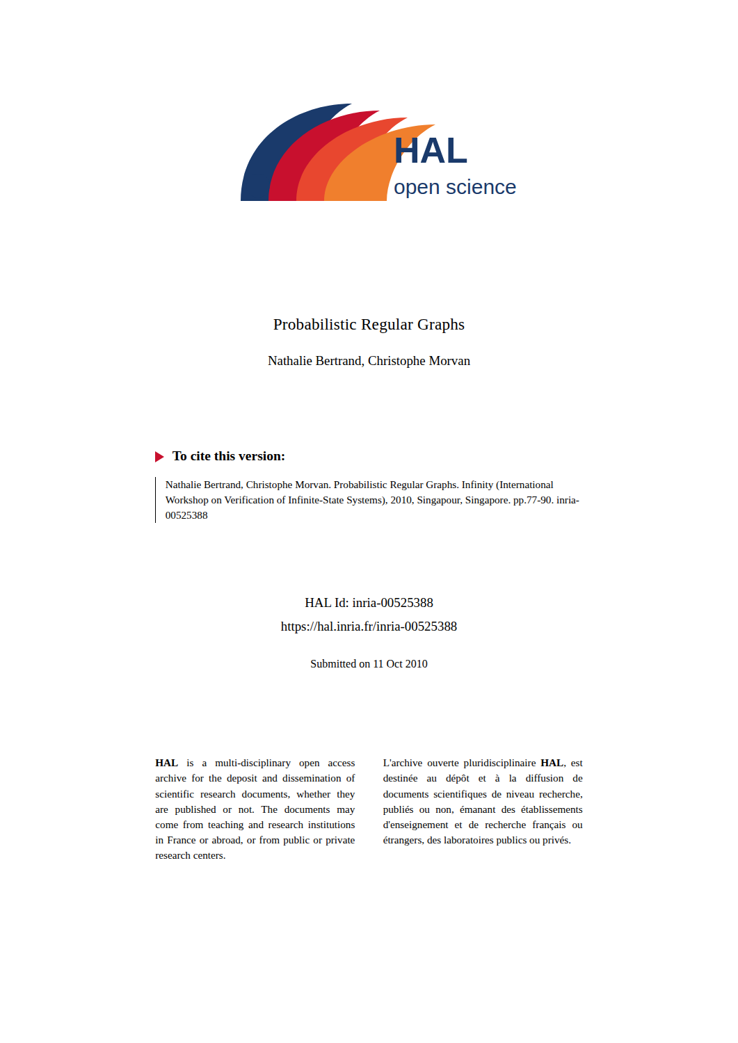HAL open science
Probabilistic Regular Graphs
Nathalie Bertrand, Christophe Morvan
To cite this version:
Nathalie Bertrand, Christophe Morvan. Probabilistic Regular Graphs. Infinity (International Workshop on Verification of Infinite-State Systems), 2010, Singapour, Singapore. pp.77-90. inria-00525388
HAL Id: inria-00525388
https://hal.inria.fr/inria-00525388
Submitted on 11 Oct 2010
HAL is a multi-disciplinary open access archive for the deposit and dissemination of scientific research documents, whether they are published or not. The documents may come from teaching and research institutions in France or abroad, or from public or private research centers.
L'archive ouverte pluridisciplinaire HAL, est destinée au dépôt et à la diffusion de documents scientifiques de niveau recherche, publiés ou non, émanant des établissements d'enseignement et de recherche français ou étrangers, des laboratoires publics ou privés.